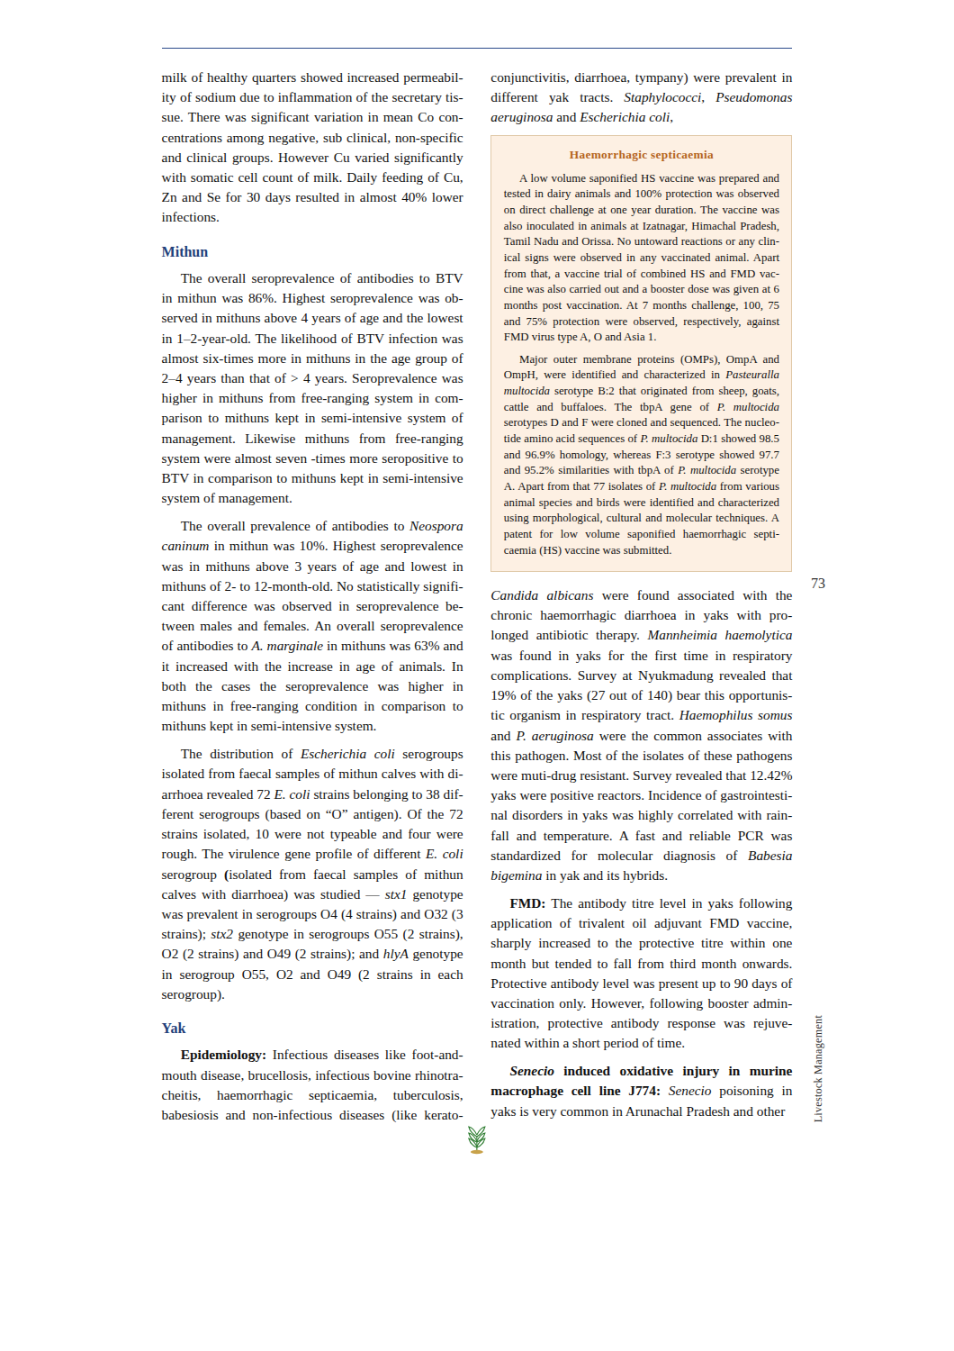milk of healthy quarters showed increased permeability of sodium due to inflammation of the secretary tissue. There was significant variation in mean Co concentrations among negative, sub clinical, non-specific and clinical groups. However Cu varied significantly with somatic cell count of milk. Daily feeding of Cu, Zn and Se for 30 days resulted in almost 40% lower infections.
Mithun
The overall seroprevalence of antibodies to BTV in mithun was 86%. Highest seroprevalence was observed in mithuns above 4 years of age and the lowest in 1–2-year-old. The likelihood of BTV infection was almost six-times more in mithuns in the age group of 2–4 years than that of > 4 years. Seroprevalence was higher in mithuns from free-ranging system in comparison to mithuns kept in semi-intensive system of management. Likewise mithuns from free-ranging system were almost seven -times more seropositive to BTV in comparison to mithuns kept in semi-intensive system of management.
The overall prevalence of antibodies to Neospora caninum in mithun was 10%. Highest seroprevalence was in mithuns above 3 years of age and lowest in mithuns of 2- to 12-month-old. No statistically significant difference was observed in seroprevalence between males and females. An overall seroprevalence of antibodies to A. marginale in mithuns was 63% and it increased with the increase in age of animals. In both the cases the seroprevalence was higher in mithuns in free-ranging condition in comparison to mithuns kept in semi-intensive system.
The distribution of Escherichia coli serogroups isolated from faecal samples of mithun calves with diarrhoea revealed 72 E. coli strains belonging to 38 different serogroups (based on “O” antigen). Of the 72 strains isolated, 10 were not typeable and four were rough. The virulence gene profile of different E. coli serogroup (isolated from faecal samples of mithun calves with diarrhoea) was studied — stx1 genotype was prevalent in serogroups O4 (4 strains) and O32 (3 strains); stx2 genotype in serogroups O55 (2 strains), O2 (2 strains) and O49 (2 strains); and hlyA genotype in serogroup O55, O2 and O49 (2 strains in each serogroup).
Yak
Epidemiology: Infectious diseases like foot-and-mouth disease, brucellosis, infectious bovine rhinotracheitis, haemorrhagic septicaemia, tuberculosis, babesiosis and non-infectious diseases (like keratoconjunctivitis, diarrhoea, tympany) were prevalent in different yak tracts. Staphylococci, Pseudomonas aeruginosa and Escherichia coli,
Haemorrhagic septicaemia
A low volume saponified HS vaccine was prepared and tested in dairy animals and 100% protection was observed on direct challenge at one year duration. The vaccine was also inoculated in animals at Izatnagar, Himachal Pradesh, Tamil Nadu and Orissa. No untoward reactions or any clinical signs were observed in any vaccinated animal. Apart from that, a vaccine trial of combined HS and FMD vaccine was also carried out and a booster dose was given at 6 months post vaccination. At 7 months challenge, 100, 75 and 75% protection were observed, respectively, against FMD virus type A, O and Asia 1.
Major outer membrane proteins (OMPs), OmpA and OmpH, were identified and characterized in Pasteuralla multocida serotype B:2 that originated from sheep, goats, cattle and buffaloes. The tbpA gene of P. multocida serotypes D and F were cloned and sequenced. The nucleotide amino acid sequences of P. multocida D:1 showed 98.5 and 96.9% homology, whereas F:3 serotype showed 97.7 and 95.2% similarities with tbpA of P. multocida serotype A. Apart from that 77 isolates of P. multocida from various animal species and birds were identified and characterized using morphological, cultural and molecular techniques. A patent for low volume saponified haemorrhagic septicaemia (HS) vaccine was submitted.
Candida albicans were found associated with the chronic haemorrhagic diarrhoea in yaks with prolonged antibiotic therapy. Mannheimia haemolytica was found in yaks for the first time in respiratory complications. Survey at Nyukmadung revealed that 19% of the yaks (27 out of 140) bear this opportunistic organism in respiratory tract. Haemophilus somus and P. aeruginosa were the common associates with this pathogen. Most of the isolates of these pathogens were muti-drug resistant. Survey revealed that 12.42% yaks were positive reactors. Incidence of gastrointestinal disorders in yaks was highly correlated with rainfall and temperature. A fast and reliable PCR was standardized for molecular diagnosis of Babesia bigemina in yak and its hybrids.
FMD: The antibody titre level in yaks following application of trivalent oil adjuvant FMD vaccine, sharply increased to the protective titre within one month but tended to fall from third month onwards. Protective antibody level was present up to 90 days of vaccination only. However, following booster administration, protective antibody response was rejuvenated within a short period of time.
Senecio induced oxidative injury in murine macrophage cell line J774: Senecio poisoning in yaks is very common in Arunachal Pradesh and other
73
Livestock Management